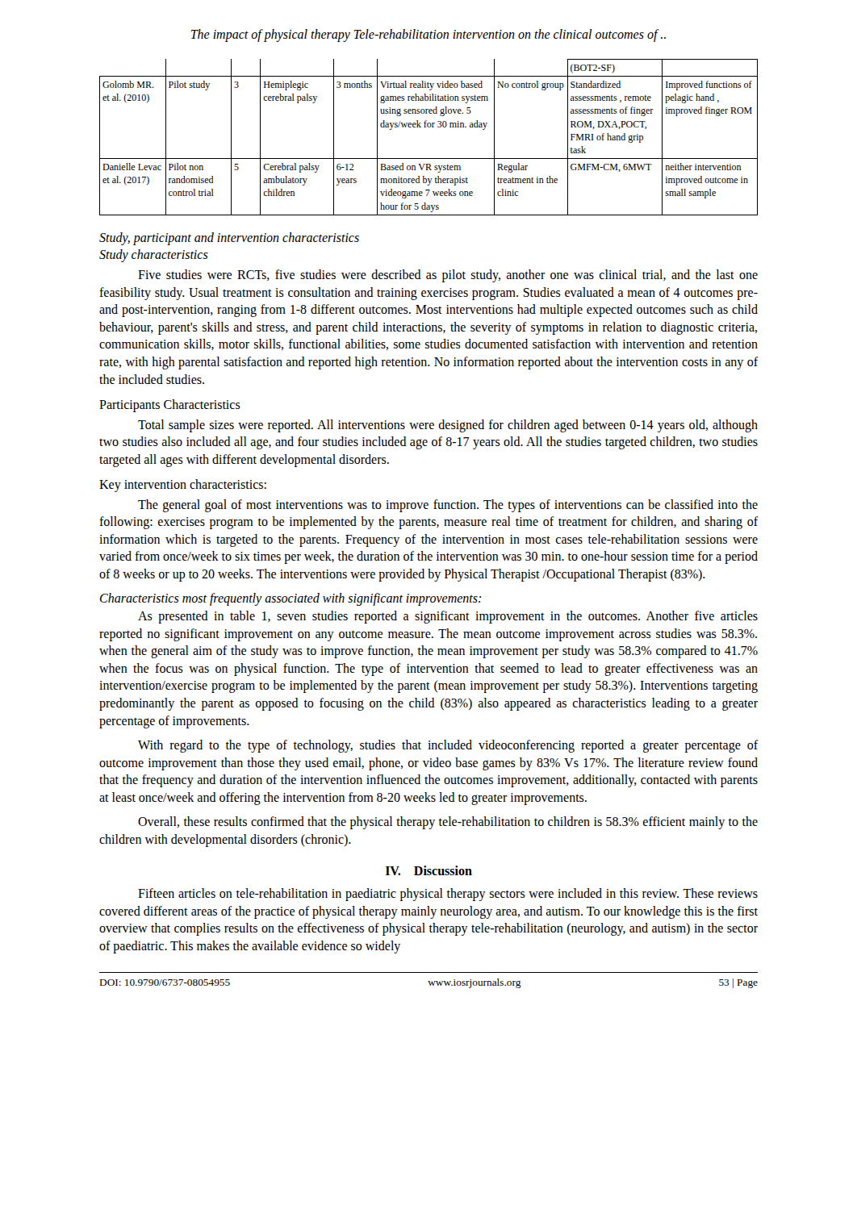The impact of physical therapy Tele-rehabilitation intervention on the clinical outcomes of ..
| | | | | | | | (BOT2-SF) | |
| Golomb MR. et al. (2010) | Pilot study | 3 | Hemiplegic cerebral palsy | 3 months | Virtual reality video based games rehabilitation system using sensored glove. 5 days/week for 30 min. aday | No control group | Standardized assessments , remote assessments of finger ROM, DXA,POCT, FMRI of hand grip task | Improved functions of pelagic hand , improved finger ROM |
| Danielle Levac et al. (2017) | Pilot non randomised control trial | 5 | Cerebral palsy ambulatory children | 6-12 years | Based on VR system monitored by therapist videogame 7 weeks one hour for 5 days | Regular treatment in the clinic | GMFM-CM, 6MWT | neither intervention improved outcome in small sample |
Study, participant and intervention characteristics
Study characteristics
Five studies were RCTs, five studies were described as pilot study, another one was clinical trial, and the last one feasibility study. Usual treatment is consultation and training exercises program. Studies evaluated a mean of 4 outcomes pre-and post-intervention, ranging from 1-8 different outcomes. Most interventions had multiple expected outcomes such as child behaviour, parent's skills and stress, and parent child interactions, the severity of symptoms in relation to diagnostic criteria, communication skills, motor skills, functional abilities, some studies documented satisfaction with intervention and retention rate, with high parental satisfaction and reported high retention. No information reported about the intervention costs in any of the included studies.
Participants Characteristics
Total sample sizes were reported. All interventions were designed for children aged between 0-14 years old, although two studies also included all age, and four studies included age of 8-17 years old. All the studies targeted children, two studies targeted all ages with different developmental disorders.
Key intervention characteristics:
The general goal of most interventions was to improve function. The types of interventions can be classified into the following: exercises program to be implemented by the parents, measure real time of treatment for children, and sharing of information which is targeted to the parents. Frequency of the intervention in most cases tele-rehabilitation sessions were varied from once/week to six times per week, the duration of the intervention was 30 min. to one-hour session time for a period of 8 weeks or up to 20 weeks. The interventions were provided by Physical Therapist /Occupational Therapist (83%).
Characteristics most frequently associated with significant improvements:
As presented in table 1, seven studies reported a significant improvement in the outcomes. Another five articles reported no significant improvement on any outcome measure. The mean outcome improvement across studies was 58.3%. when the general aim of the study was to improve function, the mean improvement per study was 58.3% compared to 41.7% when the focus was on physical function. The type of intervention that seemed to lead to greater effectiveness was an intervention/exercise program to be implemented by the parent (mean improvement per study 58.3%). Interventions targeting predominantly the parent as opposed to focusing on the child (83%) also appeared as characteristics leading to a greater percentage of improvements.
With regard to the type of technology, studies that included videoconferencing reported a greater percentage of outcome improvement than those they used email, phone, or video base games by 83% Vs 17%. The literature review found that the frequency and duration of the intervention influenced the outcomes improvement, additionally, contacted with parents at least once/week and offering the intervention from 8-20 weeks led to greater improvements.
Overall, these results confirmed that the physical therapy tele-rehabilitation to children is 58.3% efficient mainly to the children with developmental disorders (chronic).
IV. Discussion
Fifteen articles on tele-rehabilitation in paediatric physical therapy sectors were included in this review. These reviews covered different areas of the practice of physical therapy mainly neurology area, and autism. To our knowledge this is the first overview that complies results on the effectiveness of physical therapy tele-rehabilitation (neurology, and autism) in the sector of paediatric. This makes the available evidence so widely
DOI: 10.9790/6737-08054955 www.iosrjournals.org 53 | Page